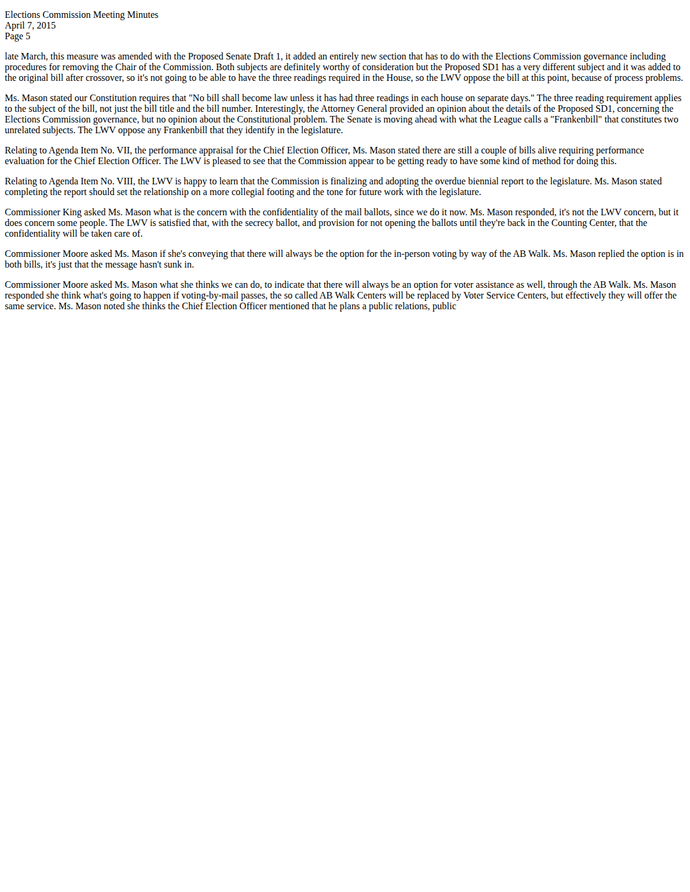Elections Commission Meeting Minutes
April 7, 2015
Page 5
late March, this measure was amended with the Proposed Senate Draft 1, it added an entirely new section that has to do with the Elections Commission governance including procedures for removing the Chair of the Commission. Both subjects are definitely worthy of consideration but the Proposed SD1 has a very different subject and it was added to the original bill after crossover, so it's not going to be able to have the three readings required in the House, so the LWV oppose the bill at this point, because of process problems.
Ms. Mason stated our Constitution requires that "No bill shall become law unless it has had three readings in each house on separate days." The three reading requirement applies to the subject of the bill, not just the bill title and the bill number. Interestingly, the Attorney General provided an opinion about the details of the Proposed SD1, concerning the Elections Commission governance, but no opinion about the Constitutional problem. The Senate is moving ahead with what the League calls a "Frankenbill" that constitutes two unrelated subjects. The LWV oppose any Frankenbill that they identify in the legislature.
Relating to Agenda Item No. VII, the performance appraisal for the Chief Election Officer, Ms. Mason stated there are still a couple of bills alive requiring performance evaluation for the Chief Election Officer. The LWV is pleased to see that the Commission appear to be getting ready to have some kind of method for doing this.
Relating to Agenda Item No. VIII, the LWV is happy to learn that the Commission is finalizing and adopting the overdue biennial report to the legislature. Ms. Mason stated completing the report should set the relationship on a more collegial footing and the tone for future work with the legislature.
Commissioner King asked Ms. Mason what is the concern with the confidentiality of the mail ballots, since we do it now. Ms. Mason responded, it's not the LWV concern, but it does concern some people. The LWV is satisfied that, with the secrecy ballot, and provision for not opening the ballots until they're back in the Counting Center, that the confidentiality will be taken care of.
Commissioner Moore asked Ms. Mason if she's conveying that there will always be the option for the in-person voting by way of the AB Walk. Ms. Mason replied the option is in both bills, it's just that the message hasn't sunk in.
Commissioner Moore asked Ms. Mason what she thinks we can do, to indicate that there will always be an option for voter assistance as well, through the AB Walk. Ms. Mason responded she think what's going to happen if voting-by-mail passes, the so called AB Walk Centers will be replaced by Voter Service Centers, but effectively they will offer the same service. Ms. Mason noted she thinks the Chief Election Officer mentioned that he plans a public relations, public